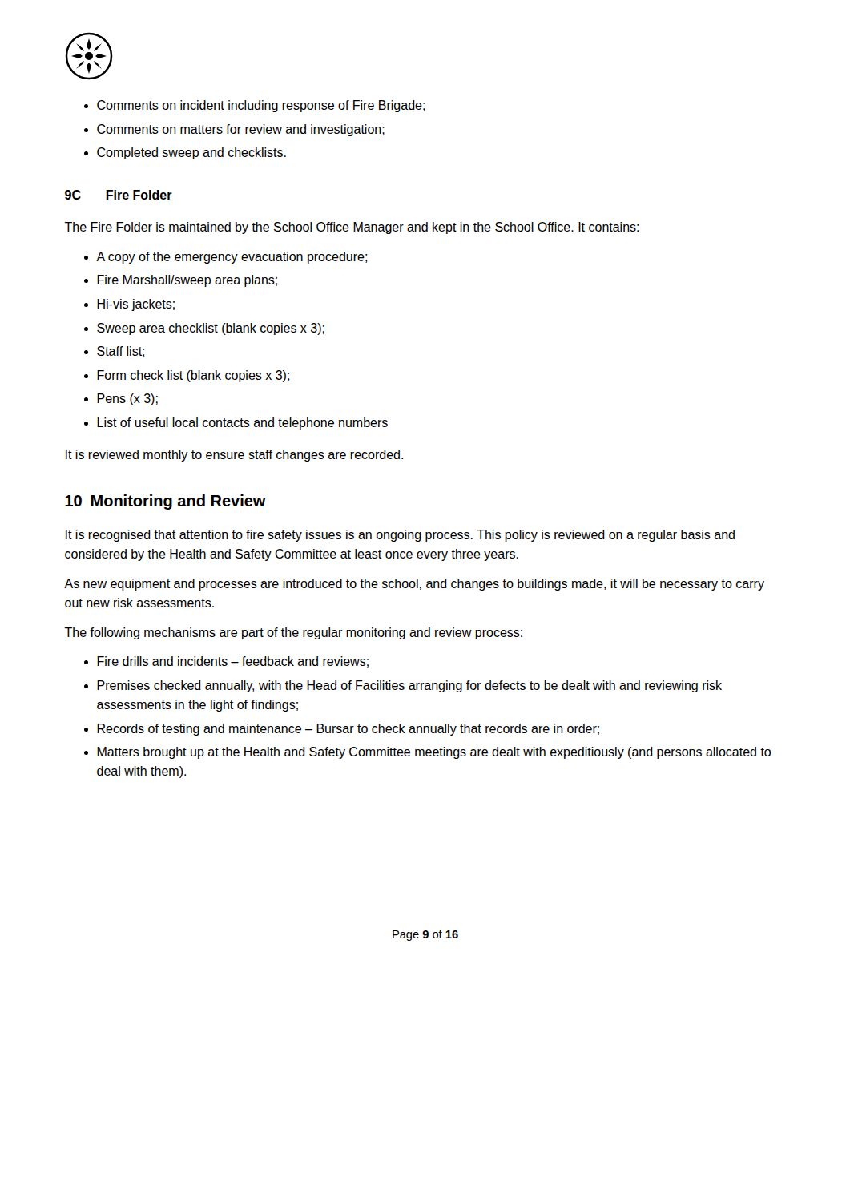Comments on incident including response of Fire Brigade;
Comments on matters for review and investigation;
Completed sweep and checklists.
9CFire Folder
The Fire Folder is maintained by the School Office Manager and kept in the School Office. It contains:
A copy of the emergency evacuation procedure;
Fire Marshall/sweep area plans;
Hi-vis jackets;
Sweep area checklist (blank copies x 3);
Staff list;
Form check list (blank copies x 3);
Pens (x 3);
List of useful local contacts and telephone numbers
It is reviewed monthly to ensure staff changes are recorded.
10 Monitoring and Review
It is recognised that attention to fire safety issues is an ongoing process. This policy is reviewed on a regular basis and considered by the Health and Safety Committee at least once every three years.
As new equipment and processes are introduced to the school, and changes to buildings made, it will be necessary to carry out new risk assessments.
The following mechanisms are part of the regular monitoring and review process:
Fire drills and incidents – feedback and reviews;
Premises checked annually, with the Head of Facilities arranging for defects to be dealt with and reviewing risk assessments in the light of findings;
Records of testing and maintenance – Bursar to check annually that records are in order;
Matters brought up at the Health and Safety Committee meetings are dealt with expeditiously (and persons allocated to deal with them).
Page 9 of 16